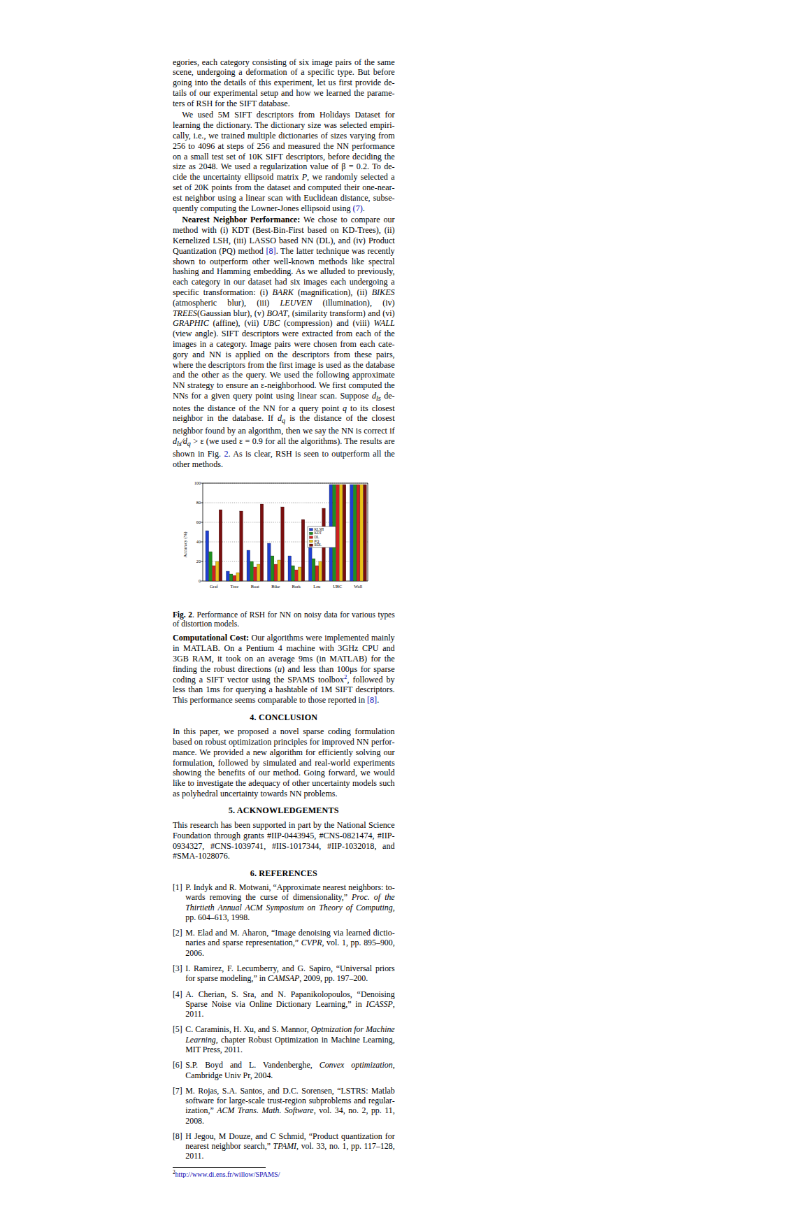egories, each category consisting of six image pairs of the same scene, undergoing a deformation of a specific type. But before going into the details of this experiment, let us first provide details of our experimental setup and how we learned the parameters of RSH for the SIFT database.
We used 5M SIFT descriptors from Holidays Dataset for learning the dictionary. The dictionary size was selected empirically, i.e., we trained multiple dictionaries of sizes varying from 256 to 4096 at steps of 256 and measured the NN performance on a small test set of 10K SIFT descriptors, before deciding the size as 2048. We used a regularization value of β = 0.2. To decide the uncertainty ellipsoid matrix P, we randomly selected a set of 20K points from the dataset and computed their one-nearest neighbor using a linear scan with Euclidean distance, subsequently computing the Lowner-Jones ellipsoid using (7).
Nearest Neighbor Performance: We chose to compare our method with (i) KDT (Best-Bin-First based on KD-Trees), (ii) Kernelized LSH, (iii) LASSO based NN (DL), and (iv) Product Quantization (PQ) method [8]. The latter technique was recently shown to outperform other well-known methods like spectral hashing and Hamming embedding. As we alluded to previously, each category in our dataset had six images each undergoing a specific transformation: (i) BARK (magnification), (ii) BIKES (atmospheric blur), (iii) LEUVEN (illumination), (iv) TREES(Gaussian blur), (v) BOAT, (similarity transform) and (vi) GRAPHIC (affine), (vii) UBC (compression) and (viii) WALL (view angle). SIFT descriptors were extracted from each of the images in a category. Image pairs were chosen from each category and NN is applied on the descriptors from these pairs, where the descriptors from the first image is used as the database and the other as the query. We used the following approximate NN strategy to ensure an ε-neighborhood. We first computed the NNs for a given query point using linear scan. Suppose dls denotes the distance of the NN for a query point q to its closest neighbor in the database. If dq is the distance of the closest neighbor found by an algorithm, then we say the NN is correct if dls⁄dq > ε (we used ε = 0.9 for all the algorithms). The results are shown in Fig. 2. As is clear, RSH is seen to outperform all the other methods.
100 80 60 40 20 0 KLSH KDT DL PQ RDL Graf Tree Boat Bike Bark Leu UBC Wall Accuracy (%)
Fig. 2. Performance of RSH for NN on noisy data for various types of distortion models.
Computational Cost: Our algorithms were implemented mainly in MATLAB. On a Pentium 4 machine with 3GHz CPU and 3GB RAM, it took on an average 9ms (in MATLAB) for the finding the robust directions (u) and less than 100μs for sparse coding a SIFT vector using the SPAMS toolbox2, followed by less than 1ms for querying a hashtable of 1M SIFT descriptors. This performance seems comparable to those reported in [8].
4. CONCLUSION
In this paper, we proposed a novel sparse coding formulation based on robust optimization principles for improved NN performance. We provided a new algorithm for efficiently solving our formulation, followed by simulated and real-world experiments showing the benefits of our method. Going forward, we would like to investigate the adequacy of other uncertainty models such as polyhedral uncertainty towards NN problems.
5. ACKNOWLEDGEMENTS
This research has been supported in part by the National Science Foundation through grants #IIP-0443945, #CNS-0821474, #IIP-0934327, #CNS-1039741, #IIS-1017344, #IIP-1032018, and #SMA-1028076.
6. REFERENCES
[1] P. Indyk and R. Motwani, “Approximate nearest neighbors: towards removing the curse of dimensionality,” Proc. of the Thirtieth Annual ACM Symposium on Theory of Computing, pp. 604–613, 1998.
[2] M. Elad and M. Aharon, “Image denoising via learned dictionaries and sparse representation,” CVPR, vol. 1, pp. 895–900, 2006.
[3] I. Ramirez, F. Lecumberry, and G. Sapiro, “Universal priors for sparse modeling,” in CAMSAP, 2009, pp. 197–200.
[4] A. Cherian, S. Sra, and N. Papanikolopoulos, “Denoising Sparse Noise via Online Dictionary Learning,” in ICASSP, 2011.
[5] C. Caraminis, H. Xu, and S. Mannor, Optmization for Machine Learning, chapter Robust Optimization in Machine Learning, MIT Press, 2011.
[6] S.P. Boyd and L. Vandenberghe, Convex optimization, Cambridge Univ Pr, 2004.
[7] M. Rojas, S.A. Santos, and D.C. Sorensen, “LSTRS: Matlab software for large-scale trust-region subproblems and regularization,” ACM Trans. Math. Software, vol. 34, no. 2, pp. 11, 2008.
[8] H Jegou, M Douze, and C Schmid, “Product quantization for nearest neighbor search,” TPAMI, vol. 33, no. 1, pp. 117–128, 2011.
2http://www.di.ens.fr/willow/SPAMS/